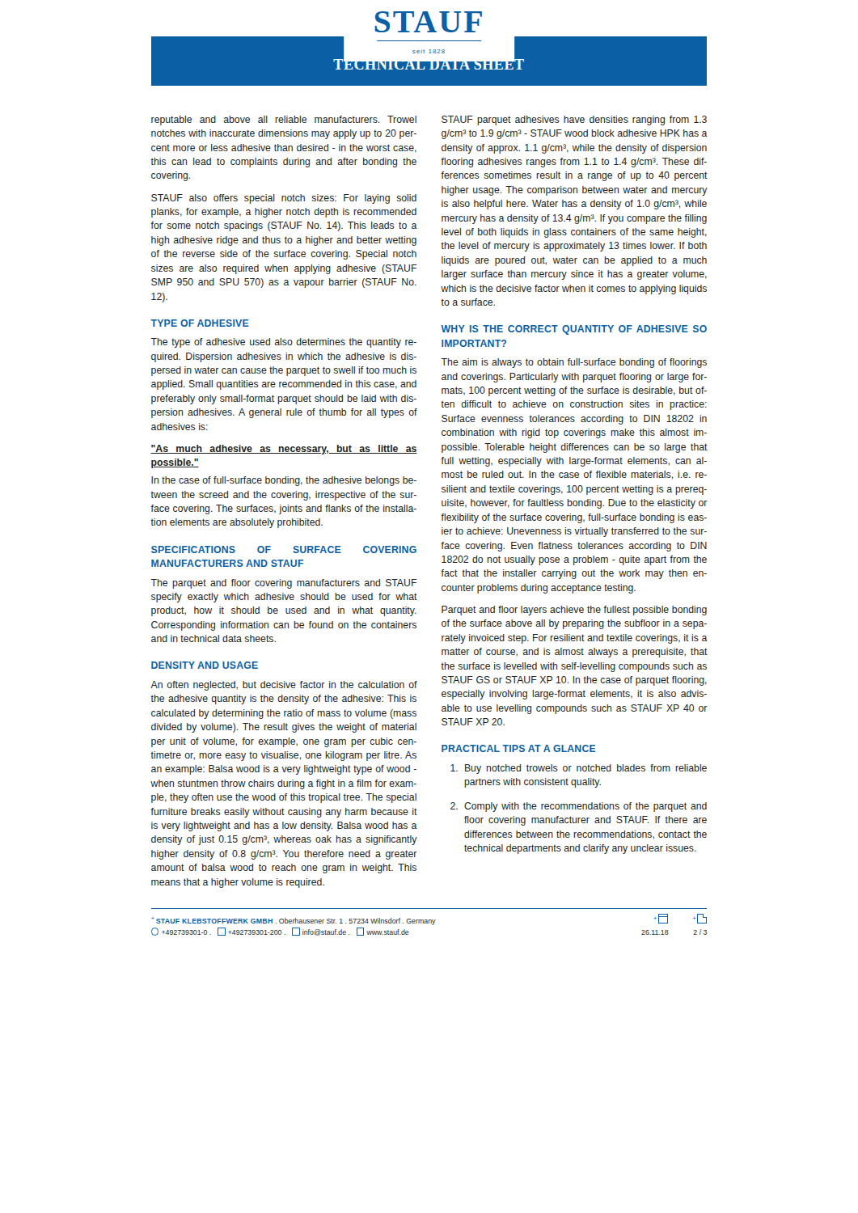STAUF
seit 1828
TECHNICAL DATA SHEET
reputable and above all reliable manufacturers. Trowel notches with inaccurate dimensions may apply up to 20 percent more or less adhesive than desired - in the worst case, this can lead to complaints during and after bonding the covering.
STAUF also offers special notch sizes: For laying solid planks, for example, a higher notch depth is recommended for some notch spacings (STAUF No. 14). This leads to a high adhesive ridge and thus to a higher and better wetting of the reverse side of the surface covering. Special notch sizes are also required when applying adhesive (STAUF SMP 950 and SPU 570) as a vapour barrier (STAUF No. 12).
Type of adhesive
The type of adhesive used also determines the quantity required. Dispersion adhesives in which the adhesive is dispersed in water can cause the parquet to swell if too much is applied. Small quantities are recommended in this case, and preferably only small-format parquet should be laid with dispersion adhesives. A general rule of thumb for all types of adhesives is:
"As much adhesive as necessary, but as little as possible."
In the case of full-surface bonding, the adhesive belongs between the screed and the covering, irrespective of the surface covering. The surfaces, joints and flanks of the installation elements are absolutely prohibited.
Specifications of surface covering manufacturers and STAUF
The parquet and floor covering manufacturers and STAUF specify exactly which adhesive should be used for what product, how it should be used and in what quantity. Corresponding information can be found on the containers and in technical data sheets.
Density and usage
An often neglected, but decisive factor in the calculation of the adhesive quantity is the density of the adhesive: This is calculated by determining the ratio of mass to volume (mass divided by volume). The result gives the weight of material per unit of volume, for example, one gram per cubic centimetre or, more easy to visualise, one kilogram per litre. As an example: Balsa wood is a very lightweight type of wood - when stuntmen throw chairs during a fight in a film for example, they often use the wood of this tropical tree. The special furniture breaks easily without causing any harm because it is very lightweight and has a low density. Balsa wood has a density of just 0.15 g/cm³, whereas oak has a significantly higher density of 0.8 g/cm³. You therefore need a greater amount of balsa wood to reach one gram in weight. This means that a higher volume is required.
STAUF parquet adhesives have densities ranging from 1.3 g/cm³ to 1.9 g/cm³ - STAUF wood block adhesive HPK has a density of approx. 1.1 g/cm³, while the density of dispersion flooring adhesives ranges from 1.1 to 1.4 g/cm³. These differences sometimes result in a range of up to 40 percent higher usage. The comparison between water and mercury is also helpful here. Water has a density of 1.0 g/cm³, while mercury has a density of 13.4 g/m³. If you compare the filling level of both liquids in glass containers of the same height, the level of mercury is approximately 13 times lower. If both liquids are poured out, water can be applied to a much larger surface than mercury since it has a greater volume, which is the decisive factor when it comes to applying liquids to a surface.
Why is the correct quantity of adhesive so important?
The aim is always to obtain full-surface bonding of floorings and coverings. Particularly with parquet flooring or large formats, 100 percent wetting of the surface is desirable, but often difficult to achieve on construction sites in practice: Surface evenness tolerances according to DIN 18202 in combination with rigid top coverings make this almost impossible. Tolerable height differences can be so large that full wetting, especially with large-format elements, can almost be ruled out. In the case of flexible materials, i.e. resilient and textile coverings, 100 percent wetting is a prerequisite, however, for faultless bonding. Due to the elasticity or flexibility of the surface covering, full-surface bonding is easier to achieve: Unevenness is virtually transferred to the surface covering. Even flatness tolerances according to DIN 18202 do not usually pose a problem - quite apart from the fact that the installer carrying out the work may then encounter problems during acceptance testing.
Parquet and floor layers achieve the fullest possible bonding of the surface above all by preparing the subfloor in a separately invoiced step. For resilient and textile coverings, it is a matter of course, and is almost always a prerequisite, that the surface is levelled with self-levelling compounds such as STAUF GS or STAUF XP 10. In the case of parquet flooring, especially involving large-format elements, it is also advisable to use levelling compounds such as STAUF XP 40 or STAUF XP 20.
Practical tips at a glance
Buy notched trowels or notched blades from reliable partners with consistent quality.
Comply with the recommendations of the parquet and floor covering manufacturer and STAUF. If there are differences between the recommendations, contact the technical departments and clarify any unclear issues.
+STAUF KLEBSTOFFWERK GMBH . Oberhausener Str. 1 . 57234 Wilnsdorf . Germany
+492739301-0 . +492739301-200 . info@stauf.de . www.stauf.de
+
+
26.11.18 2 / 3